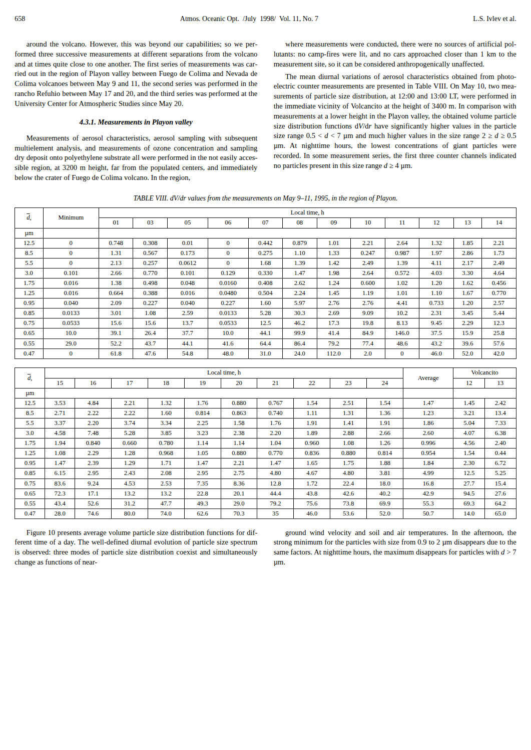658
Atmos. Oceanic Opt. /July 1998/ Vol. 11, No. 7
L.S. Ivlev et al.
around the volcano. However, this was beyond our capabilities; so we performed three successive measurements at different separations from the volcano and at times quite close to one another. The first series of measurements was carried out in the region of Playon valley between Fuego de Colima and Nevada de Colima volcanoes between May 9 and 11, the second series was performed in the rancho Refuhio between May 17 and 20, and the third series was performed at the University Center for Atmospheric Studies since May 20.
4.3.1. Measurements in Playon valley
Measurements of aerosol characteristics, aerosol sampling with subsequent multielement analysis, and measurements of ozone concentration and sampling dry deposit onto polyethylene substrate all were performed in the not easily accessible region, at 3200 m height, far from the populated centers, and immediately below the crater of Fuego de Colima volcano. In the region,
where measurements were conducted, there were no sources of artificial pollutants: no camp-fires were lit, and no cars approached closer than 1 km to the measurement site, so it can be considered anthropogenically unaffected.
The mean diurnal variations of aerosol characteristics obtained from photoelectric counter measurements are presented in Table VIII. On May 10, two measurements of particle size distribution, at 12:00 and 13:00 LT, were performed in the immediate vicinity of Volcancito at the height of 3400 m. In comparison with measurements at a lower height in the Playon valley, the obtained volume particle size distribution functions dV/dr have significantly higher values in the particle size range 0.5 < d < 7 µm and much higher values in the size range 2 ≥ d ≥ 0.5 µm. At nighttime hours, the lowest concentrations of giant particles were recorded. In some measurement series, the first three counter channels indicated no particles present in this size range d ≥ 4 µm.
TABLE VIII. dV/dr values from the measurements on May 9–11, 1995, in the region of Playon.
| d , | Minimum | Local time, h |
| --- | --- | --- |
| 01 | 03 | 05 | 06 | 07 | 08 | 09 | 10 | 11 | 12 | 13 | 14 |
| µm | | |
| 12.5 | 0 | 0.748 | 0.308 | 0.01 | 0 | 0.442 | 0.879 | 1.01 | 2.21 | 2.64 | 1.32 | 1.85 | 2.21 |
| 8.5 | 0 | 1.31 | 0.567 | 0.173 | 0 | 0.275 | 1.10 | 1.33 | 0.247 | 0.987 | 1.97 | 2.86 | 1.73 |
| 5.5 | 0 | 2.13 | 0.257 | 0.0612 | 0 | 1.68 | 1.39 | 1.42 | 2.49 | 1.39 | 4.11 | 2.17 | 2.49 |
| 3.0 | 0.101 | 2.66 | 0.770 | 0.101 | 0.129 | 0.330 | 1.47 | 1.98 | 2.64 | 0.572 | 4.03 | 3.30 | 4.64 |
| 1.75 | 0.016 | 1.38 | 0.498 | 0.048 | 0.0160 | 0.408 | 2.62 | 1.24 | 0.600 | 1.02 | 1.20 | 1.62 | 0.456 |
| 1.25 | 0.016 | 0.664 | 0.388 | 0.016 | 0.0480 | 0.504 | 2.24 | 1.45 | 1.19 | 1.01 | 1.10 | 1.67 | 0.770 |
| 0.95 | 0.040 | 2.09 | 0.227 | 0.040 | 0.227 | 1.60 | 5.97 | 2.76 | 2.76 | 4.41 | 0.733 | 1.20 | 2.57 |
| 0.85 | 0.0133 | 3.01 | 1.08 | 2.59 | 0.0133 | 5.28 | 30.3 | 2.69 | 9.09 | 10.2 | 2.31 | 3.45 | 5.44 |
| 0.75 | 0.0533 | 15.6 | 15.6 | 13.7 | 0.0533 | 12.5 | 46.2 | 17.3 | 19.8 | 8.13 | 9.45 | 2.29 | 12.3 |
| 0.65 | 10.0 | 39.1 | 26.4 | 37.7 | 10.0 | 44.1 | 99.9 | 41.4 | 84.9 | 146.0 | 37.5 | 15.9 | 25.8 |
| 0.55 | 29.0 | 52.2 | 43.7 | 44.1 | 41.6 | 64.4 | 86.4 | 79.2 | 77.4 | 48.6 | 43.2 | 39.6 | 57.6 |
| 0.47 | 0 | 61.8 | 47.6 | 54.8 | 48.0 | 31.0 | 24.0 | 112.0 | 2.0 | 0 | 46.0 | 52.0 | 42.0 |
| d , | Local time, h | Average | Volcancito |
| --- | --- | --- | --- |
| 15 | 16 | 17 | 18 | 19 | 20 | 21 | 22 | 23 | 24 | 12 | 13 |
| µm | | | |
| 12.5 | 3.53 | 4.84 | 2.21 | 1.32 | 1.76 | 0.880 | 0.767 | 1.54 | 2.51 | 1.54 | 1.47 | 1.45 | 2.42 |
| 8.5 | 2.71 | 2.22 | 2.22 | 1.60 | 0.814 | 0.863 | 0.740 | 1.11 | 1.31 | 1.36 | 1.23 | 3.21 | 13.4 |
| 5.5 | 3.37 | 2.20 | 3.74 | 3.34 | 2.25 | 1.58 | 1.76 | 1.91 | 1.41 | 1.91 | 1.86 | 5.04 | 7.33 |
| 3.0 | 4.58 | 7.48 | 5.28 | 3.85 | 3.23 | 2.38 | 2.20 | 1.89 | 2.88 | 2.66 | 2.60 | 4.07 | 6.38 |
| 1.75 | 1.94 | 0.840 | 0.660 | 0.780 | 1.14 | 1.14 | 1.04 | 0.960 | 1.08 | 1.26 | 0.996 | 4.56 | 2.40 |
| 1.25 | 1.08 | 2.29 | 1.28 | 0.968 | 1.05 | 0.880 | 0.770 | 0.836 | 0.880 | 0.814 | 0.954 | 1.54 | 0.44 |
| 0.95 | 1.47 | 2.39 | 1.29 | 1.71 | 1.47 | 2.21 | 1.47 | 1.65 | 1.75 | 1.88 | 1.84 | 2.30 | 6.72 |
| 0.85 | 6.15 | 2.95 | 2.43 | 2.08 | 2.95 | 2.75 | 4.80 | 4.67 | 4.80 | 3.81 | 4.99 | 12.5 | 5.25 |
| 0.75 | 83.6 | 9.24 | 4.53 | 2.53 | 7.35 | 8.36 | 12.8 | 1.72 | 22.4 | 18.0 | 16.8 | 27.7 | 15.4 |
| 0.65 | 72.3 | 17.1 | 13.2 | 13.2 | 22.8 | 20.1 | 44.4 | 43.8 | 42.6 | 40.2 | 42.9 | 94.5 | 27.6 |
| 0.55 | 43.4 | 52.6 | 31.2 | 47.7 | 49.3 | 29.0 | 79.2 | 75.6 | 73.8 | 69.9 | 55.3 | 69.3 | 64.2 |
| 0.47 | 28.0 | 74.6 | 80.0 | 74.0 | 62.6 | 70.3 | 35 | 46.0 | 53.6 | 52.0 | 50.7 | 14.0 | 65.0 |
Figure 10 presents average volume particle size distribution functions for different time of a day. The well-defined diurnal evolution of particle size spectrum is observed: three modes of particle size distribution coexist and simultaneously change as functions of near-
ground wind velocity and soil and air temperatures. In the afternoon, the strong minimum for the particles with size from 0.9 to 2 µm disappears due to the same factors. At nighttime hours, the maximum disappears for particles with d > 7 µm.